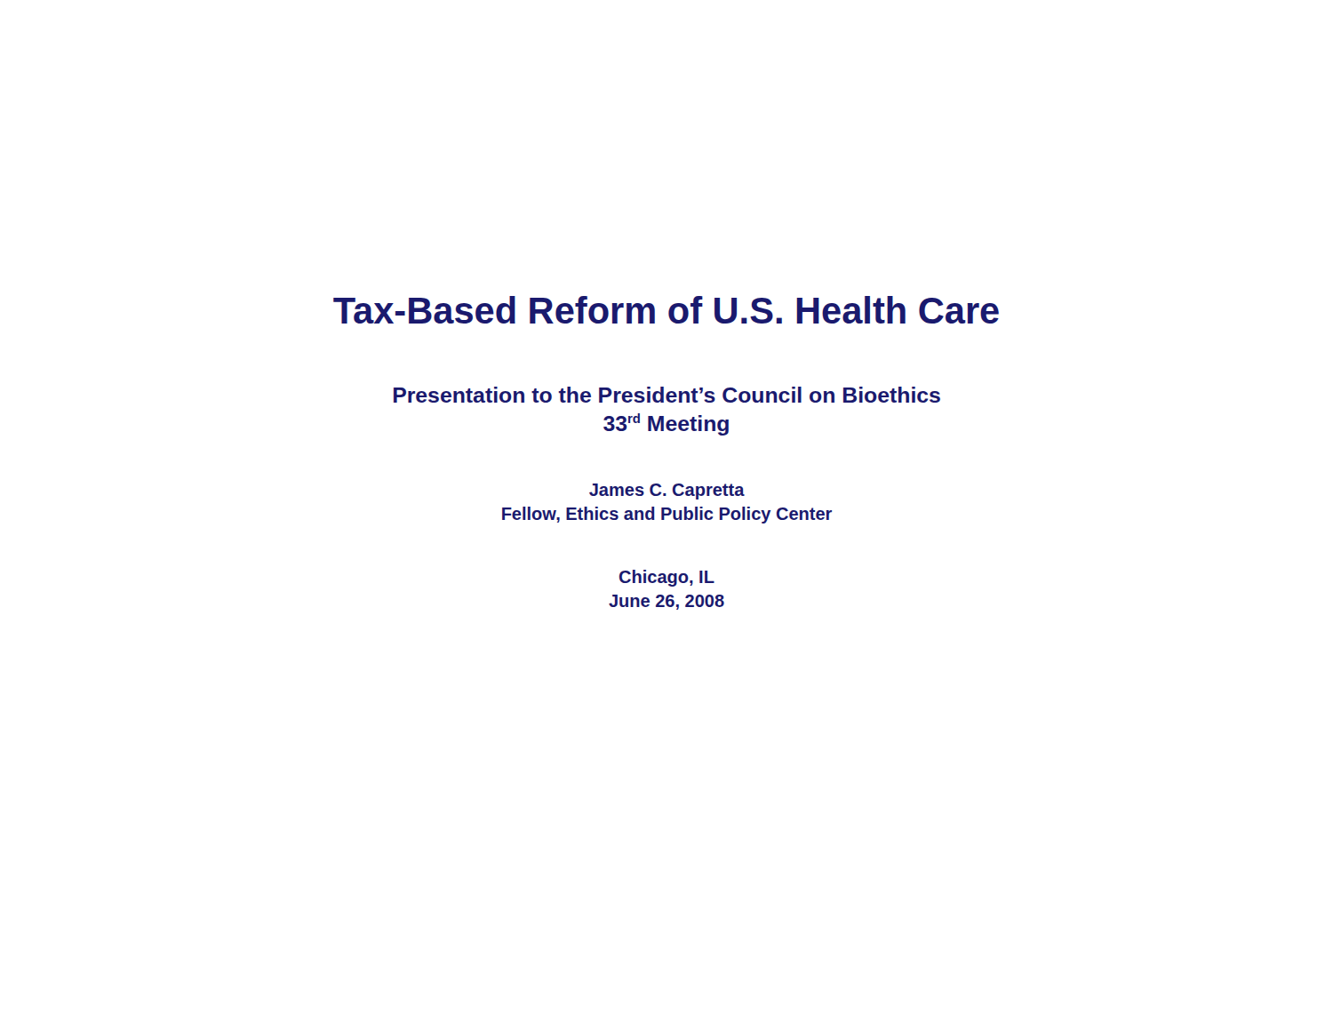Tax-Based Reform of U.S. Health Care
Presentation to the President’s Council on Bioethics
33rd Meeting
James C. Capretta
Fellow, Ethics and Public Policy Center
Chicago, IL
June 26, 2008